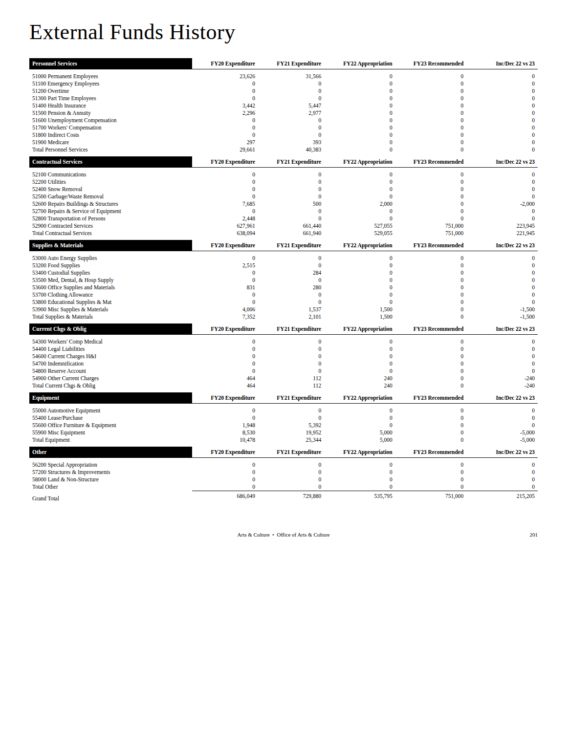External Funds History
| Personnel Services | FY20 Expenditure | FY21 Expenditure | FY22 Appropriation | FY23 Recommended | Inc/Dec 22 vs 23 |
| 51000 Permanent Employees | 23,626 | 31,566 | 0 | 0 | 0 |
| 51100 Emergency Employees | 0 | 0 | 0 | 0 | 0 |
| 51200 Overtime | 0 | 0 | 0 | 0 | 0 |
| 51300 Part Time Employees | 0 | 0 | 0 | 0 | 0 |
| 51400 Health Insurance | 3,442 | 5,447 | 0 | 0 | 0 |
| 51500 Pension & Annuity | 2,296 | 2,977 | 0 | 0 | 0 |
| 51600 Unemployment Compensation | 0 | 0 | 0 | 0 | 0 |
| 51700 Workers' Compensation | 0 | 0 | 0 | 0 | 0 |
| 51800 Indirect Costs | 0 | 0 | 0 | 0 | 0 |
| 51900 Medicare | 297 | 393 | 0 | 0 | 0 |
| Total Personnel Services | 29,661 | 40,383 | 0 | 0 | 0 |
| Contractual Services | FY20 Expenditure | FY21 Expenditure | FY22 Appropriation | FY23 Recommended | Inc/Dec 22 vs 23 |
| 52100 Communications | 0 | 0 | 0 | 0 | 0 |
| 52200 Utilities | 0 | 0 | 0 | 0 | 0 |
| 52400 Snow Removal | 0 | 0 | 0 | 0 | 0 |
| 52500 Garbage/Waste Removal | 0 | 0 | 0 | 0 | 0 |
| 52600 Repairs Buildings & Structures | 7,685 | 500 | 2,000 | 0 | -2,000 |
| 52700 Repairs & Service of Equipment | 0 | 0 | 0 | 0 | 0 |
| 52800 Transportation of Persons | 2,448 | 0 | 0 | 0 | 0 |
| 52900 Contracted Services | 627,961 | 661,440 | 527,055 | 751,000 | 223,945 |
| Total Contractual Services | 638,094 | 661,940 | 529,055 | 751,000 | 221,945 |
| Supplies & Materials | FY20 Expenditure | FY21 Expenditure | FY22 Appropriation | FY23 Recommended | Inc/Dec 22 vs 23 |
| 53000 Auto Energy Supplies | 0 | 0 | 0 | 0 | 0 |
| 53200 Food Supplies | 2,515 | 0 | 0 | 0 | 0 |
| 53400 Custodial Supplies | 0 | 284 | 0 | 0 | 0 |
| 53500 Med, Dental, & Hosp Supply | 0 | 0 | 0 | 0 | 0 |
| 53600 Office Supplies and Materials | 831 | 280 | 0 | 0 | 0 |
| 53700 Clothing Allowance | 0 | 0 | 0 | 0 | 0 |
| 53800 Educational Supplies & Mat | 0 | 0 | 0 | 0 | 0 |
| 53900 Misc Supplies & Materials | 4,006 | 1,537 | 1,500 | 0 | -1,500 |
| Total Supplies & Materials | 7,352 | 2,101 | 1,500 | 0 | -1,500 |
| Current Chgs & Oblig | FY20 Expenditure | FY21 Expenditure | FY22 Appropriation | FY23 Recommended | Inc/Dec 22 vs 23 |
| 54300 Workers' Comp Medical | 0 | 0 | 0 | 0 | 0 |
| 54400 Legal Liabilities | 0 | 0 | 0 | 0 | 0 |
| 54600 Current Charges H&I | 0 | 0 | 0 | 0 | 0 |
| 54700 Indemnification | 0 | 0 | 0 | 0 | 0 |
| 54800 Reserve Account | 0 | 0 | 0 | 0 | 0 |
| 54900 Other Current Charges | 464 | 112 | 240 | 0 | -240 |
| Total Current Chgs & Oblig | 464 | 112 | 240 | 0 | -240 |
| Equipment | FY20 Expenditure | FY21 Expenditure | FY22 Appropriation | FY23 Recommended | Inc/Dec 22 vs 23 |
| 55000 Automotive Equipment | 0 | 0 | 0 | 0 | 0 |
| 55400 Lease/Purchase | 0 | 0 | 0 | 0 | 0 |
| 55600 Office Furniture & Equipment | 1,948 | 5,392 | 0 | 0 | 0 |
| 55900 Misc Equipment | 8,530 | 19,952 | 5,000 | 0 | -5,000 |
| Total Equipment | 10,478 | 25,344 | 5,000 | 0 | -5,000 |
| Other | FY20 Expenditure | FY21 Expenditure | FY22 Appropriation | FY23 Recommended | Inc/Dec 22 vs 23 |
| 56200 Special Appropriation | 0 | 0 | 0 | 0 | 0 |
| 57200 Structures & Improvements | 0 | 0 | 0 | 0 | 0 |
| 58000 Land & Non-Structure | 0 | 0 | 0 | 0 | 0 |
| Total Other | 0 | 0 | 0 | 0 | 0 |
| Grand Total | 686,049 | 729,880 | 535,795 | 751,000 | 215,205 |
Arts & Culture • Office of Arts & Culture 201